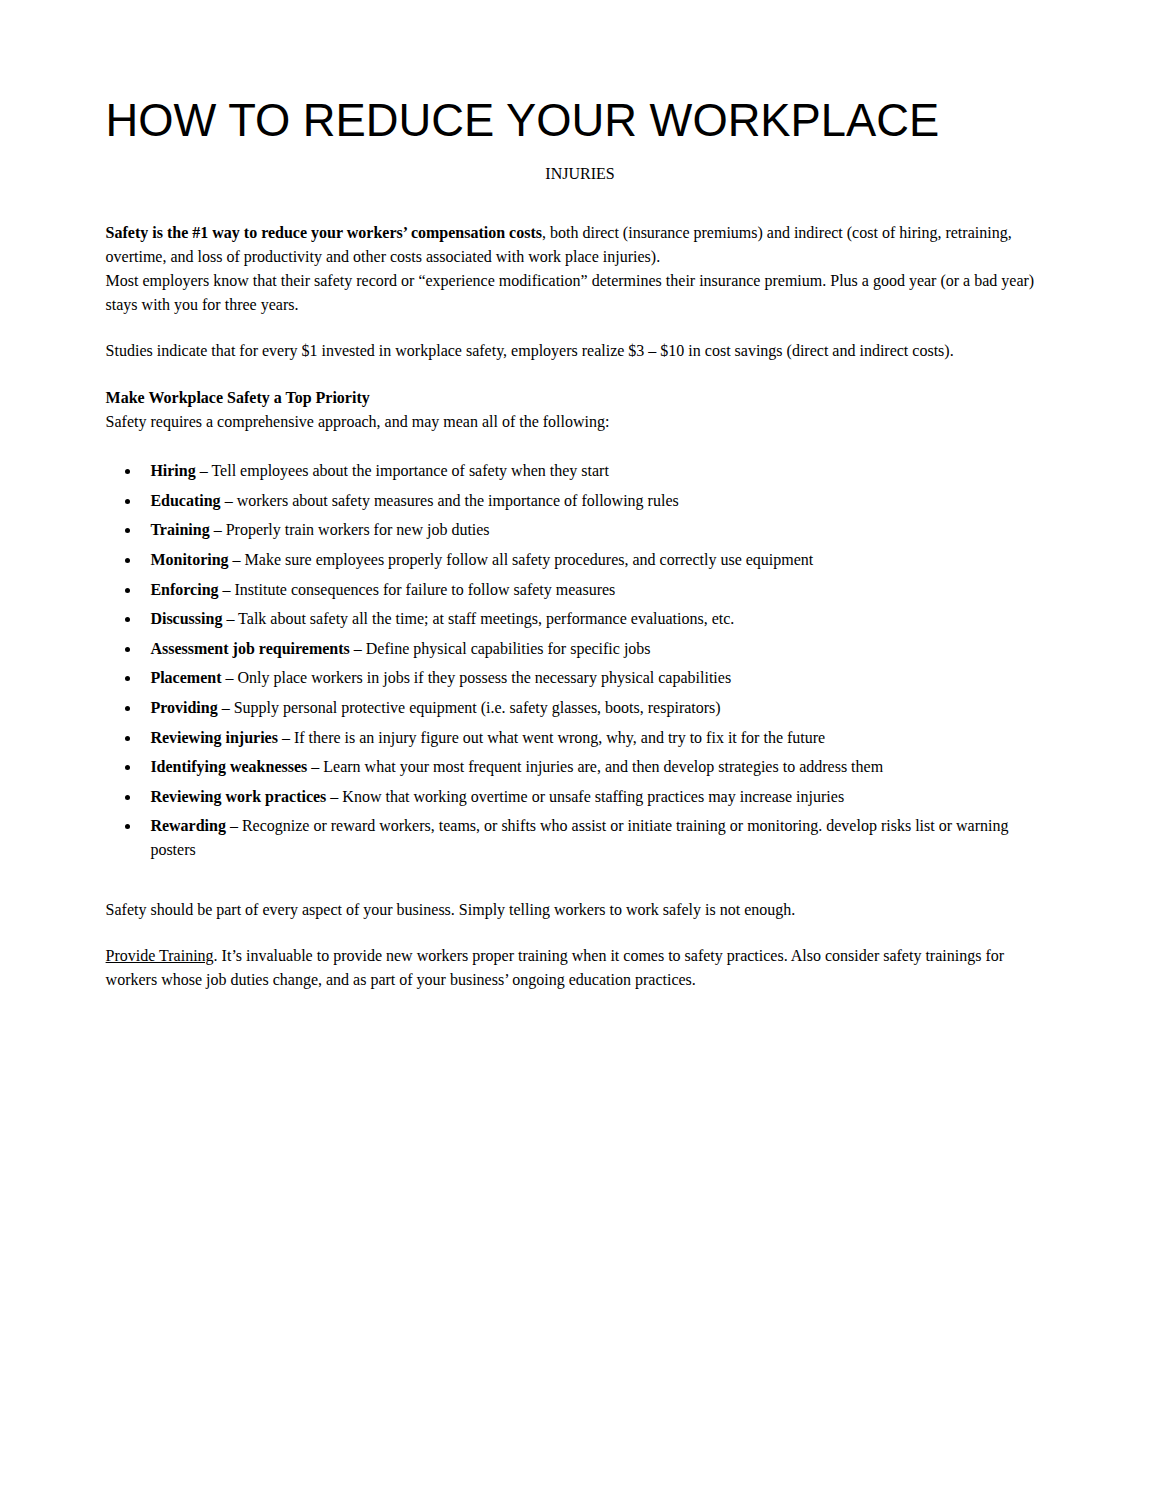HOW TO REDUCE YOUR WORKPLACE
INJURIES
Safety is the #1 way to reduce your workers’ compensation costs, both direct (insurance premiums) and indirect (cost of hiring, retraining, overtime, and loss of productivity and other costs associated with work place injuries).
Most employers know that their safety record or “experience modification” determines their insurance premium. Plus a good year (or a bad year) stays with you for three years.
Studies indicate that for every $1 invested in workplace safety, employers realize $3 – $10 in cost savings (direct and indirect costs).
Make Workplace Safety a Top Priority
Safety requires a comprehensive approach, and may mean all of the following:
Hiring – Tell employees about the importance of safety when they start
Educating – workers about safety measures and the importance of following rules
Training – Properly train workers for new job duties
Monitoring – Make sure employees properly follow all safety procedures, and correctly use equipment
Enforcing – Institute consequences for failure to follow safety measures
Discussing – Talk about safety all the time; at staff meetings, performance evaluations, etc.
Assessment job requirements – Define physical capabilities for specific jobs
Placement – Only place workers in jobs if they possess the necessary physical capabilities
Providing – Supply personal protective equipment (i.e. safety glasses, boots, respirators)
Reviewing injuries – If there is an injury figure out what went wrong, why, and try to fix it for the future
Identifying weaknesses – Learn what your most frequent injuries are, and then develop strategies to address them
Reviewing work practices – Know that working overtime or unsafe staffing practices may increase injuries
Rewarding – Recognize or reward workers, teams, or shifts who assist or initiate training or monitoring. develop risks list or warning posters
Safety should be part of every aspect of your business. Simply telling workers to work safely is not enough.
Provide Training. It’s invaluable to provide new workers proper training when it comes to safety practices. Also consider safety trainings for workers whose job duties change, and as part of your business’ ongoing education practices.